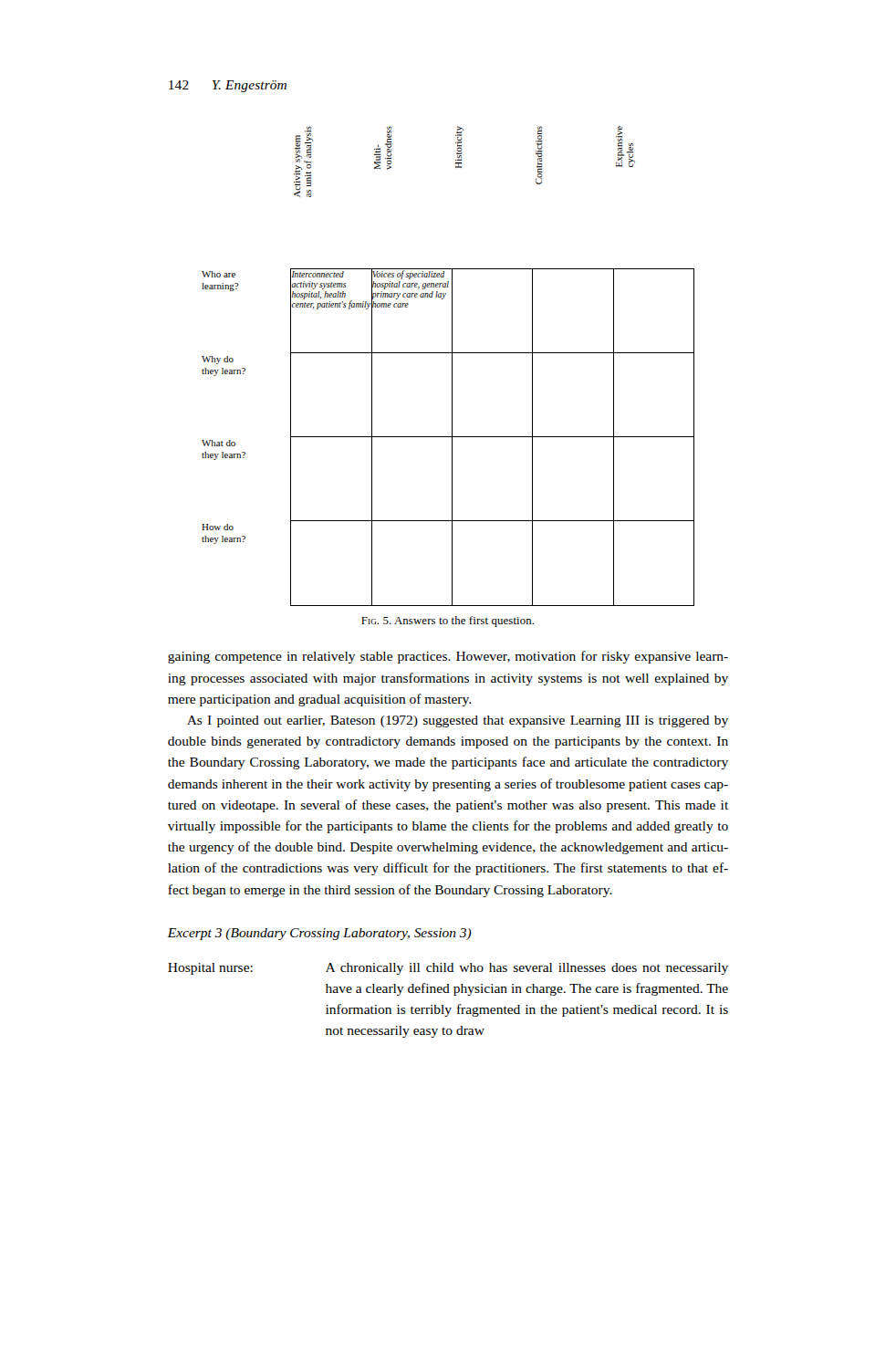142 Y. Engeström
| | Activity system as unit of analysis | Multi- voicedness | Historicity | Contradictions | Expansive cycles |
| --- | --- | --- | --- | --- | --- |
| Who are learning? | Interconnected activity systems hospital, health center, patient's family | Voices of specialized hospital care, general primary care and lay home care | | | |
| Why do they learn? | | | | | |
| What do they learn? | | | | | |
| How do they learn? | | | | | |
Fig. 5. Answers to the first question.
gaining competence in relatively stable practices. However, motivation for risky expansive learning processes associated with major transformations in activity systems is not well explained by mere participation and gradual acquisition of mastery.
As I pointed out earlier, Bateson (1972) suggested that expansive Learning III is triggered by double binds generated by contradictory demands imposed on the participants by the context. In the Boundary Crossing Laboratory, we made the participants face and articulate the contradictory demands inherent in the their work activity by presenting a series of troublesome patient cases captured on videotape. In several of these cases, the patient's mother was also present. This made it virtually impossible for the participants to blame the clients for the problems and added greatly to the urgency of the double bind. Despite overwhelming evidence, the acknowledgement and articulation of the contradictions was very difficult for the practitioners. The first statements to that effect began to emerge in the third session of the Boundary Crossing Laboratory.
Excerpt 3 (Boundary Crossing Laboratory, Session 3)
Hospital nurse:
A chronically ill child who has several illnesses does not necessarily have a clearly defined physician in charge. The care is fragmented. The information is terribly fragmented in the patient's medical record. It is not necessarily easy to draw